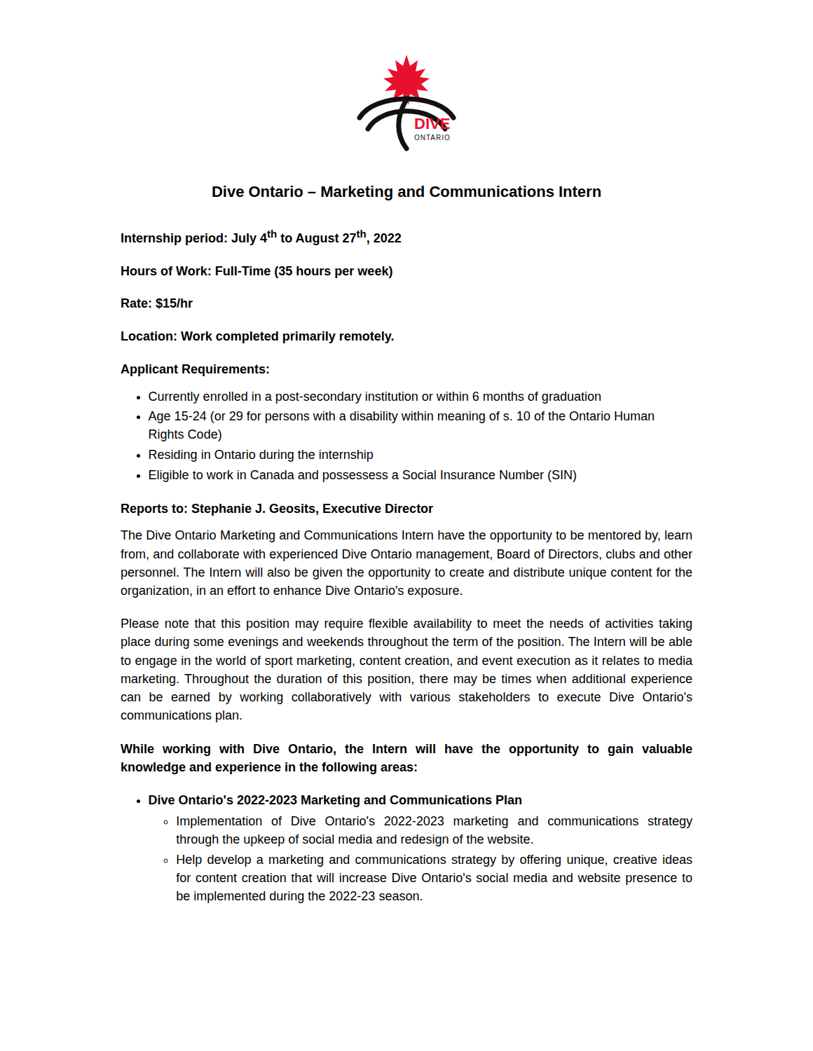DIVE ONTARIO
Dive Ontario – Marketing and Communications Intern
Internship period: July 4th to August 27th, 2022
Hours of Work: Full-Time (35 hours per week)
Rate: $15/hr
Location: Work completed primarily remotely.
Applicant Requirements:
Currently enrolled in a post-secondary institution or within 6 months of graduation
Age 15-24 (or 29 for persons with a disability within meaning of s. 10 of the Ontario Human Rights Code)
Residing in Ontario during the internship
Eligible to work in Canada and possessess a Social Insurance Number (SIN)
Reports to: Stephanie J. Geosits, Executive Director
The Dive Ontario Marketing and Communications Intern have the opportunity to be mentored by, learn from, and collaborate with experienced Dive Ontario management, Board of Directors, clubs and other personnel. The Intern will also be given the opportunity to create and distribute unique content for the organization, in an effort to enhance Dive Ontario's exposure.
Please note that this position may require flexible availability to meet the needs of activities taking place during some evenings and weekends throughout the term of the position. The Intern will be able to engage in the world of sport marketing, content creation, and event execution as it relates to media marketing. Throughout the duration of this position, there may be times when additional experience can be earned by working collaboratively with various stakeholders to execute Dive Ontario's communications plan.
While working with Dive Ontario, the Intern will have the opportunity to gain valuable knowledge and experience in the following areas:
Dive Ontario's 2022-2023 Marketing and Communications Plan
Implementation of Dive Ontario's 2022-2023 marketing and communications strategy through the upkeep of social media and redesign of the website.
Help develop a marketing and communications strategy by offering unique, creative ideas for content creation that will increase Dive Ontario's social media and website presence to be implemented during the 2022-23 season.